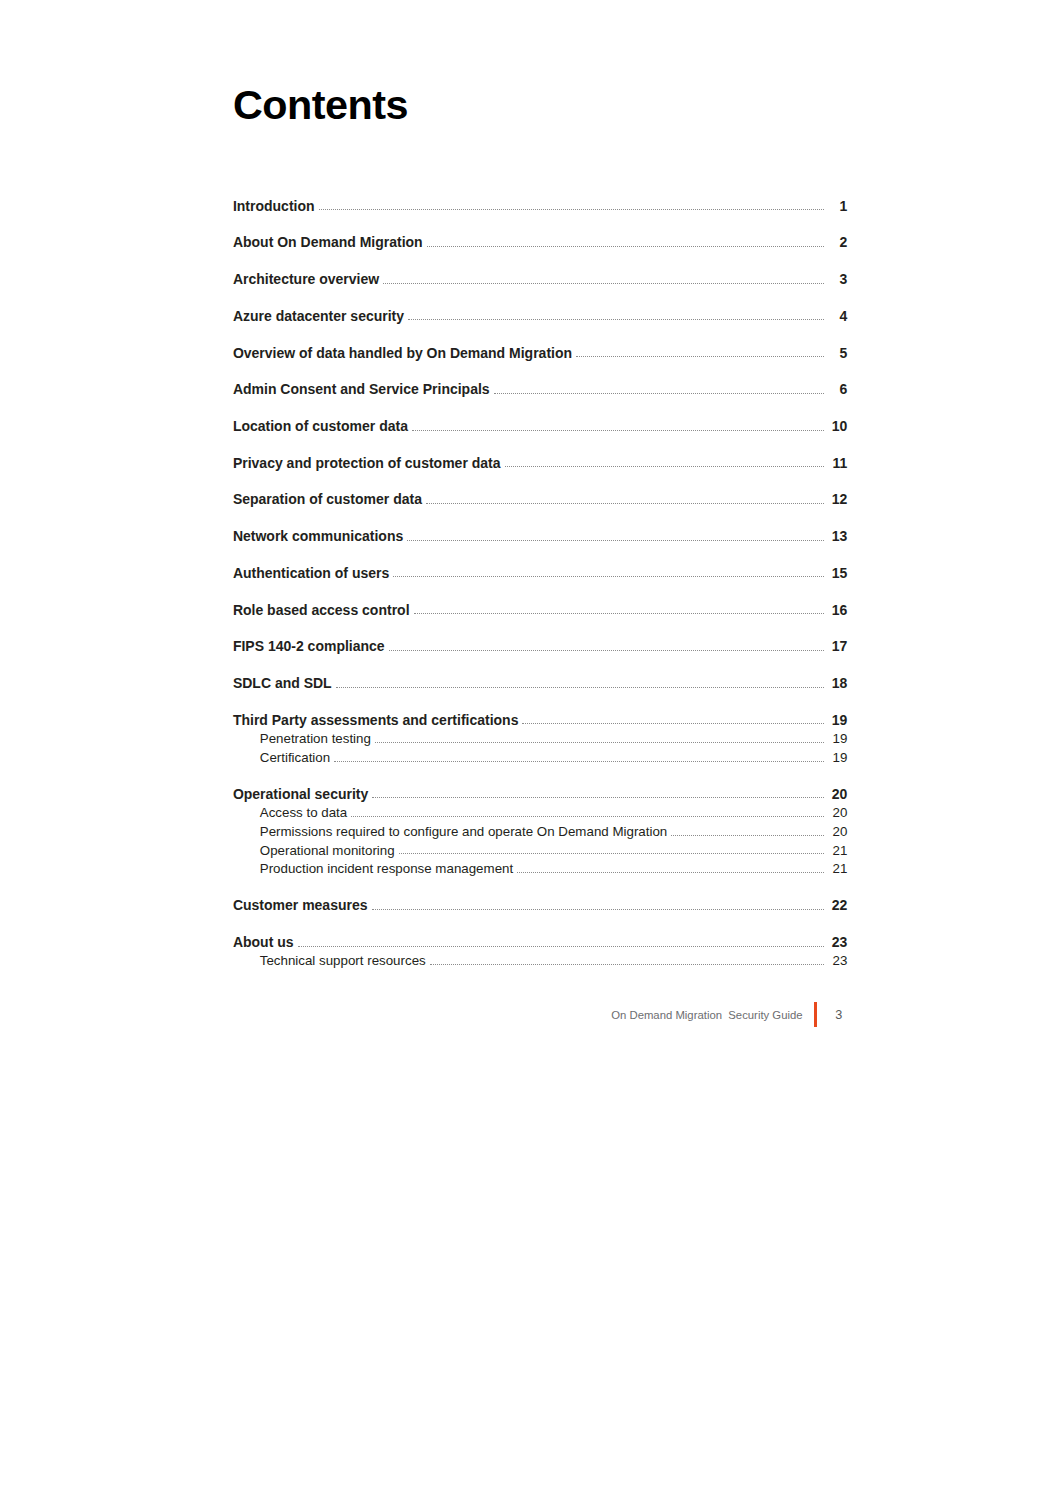Contents
Introduction 1
About On Demand Migration 2
Architecture overview 3
Azure datacenter security 4
Overview of data handled by On Demand Migration 5
Admin Consent and Service Principals 6
Location of customer data 10
Privacy and protection of customer data 11
Separation of customer data 12
Network communications 13
Authentication of users 15
Role based access control 16
FIPS 140-2 compliance 17
SDLC and SDL 18
Third Party assessments and certifications 19
Penetration testing 19
Certification 19
Operational security 20
Access to data 20
Permissions required to configure and operate On Demand Migration 20
Operational monitoring 21
Production incident response management 21
Customer measures 22
About us 23
Technical support resources 23
On Demand Migration Security Guide 3